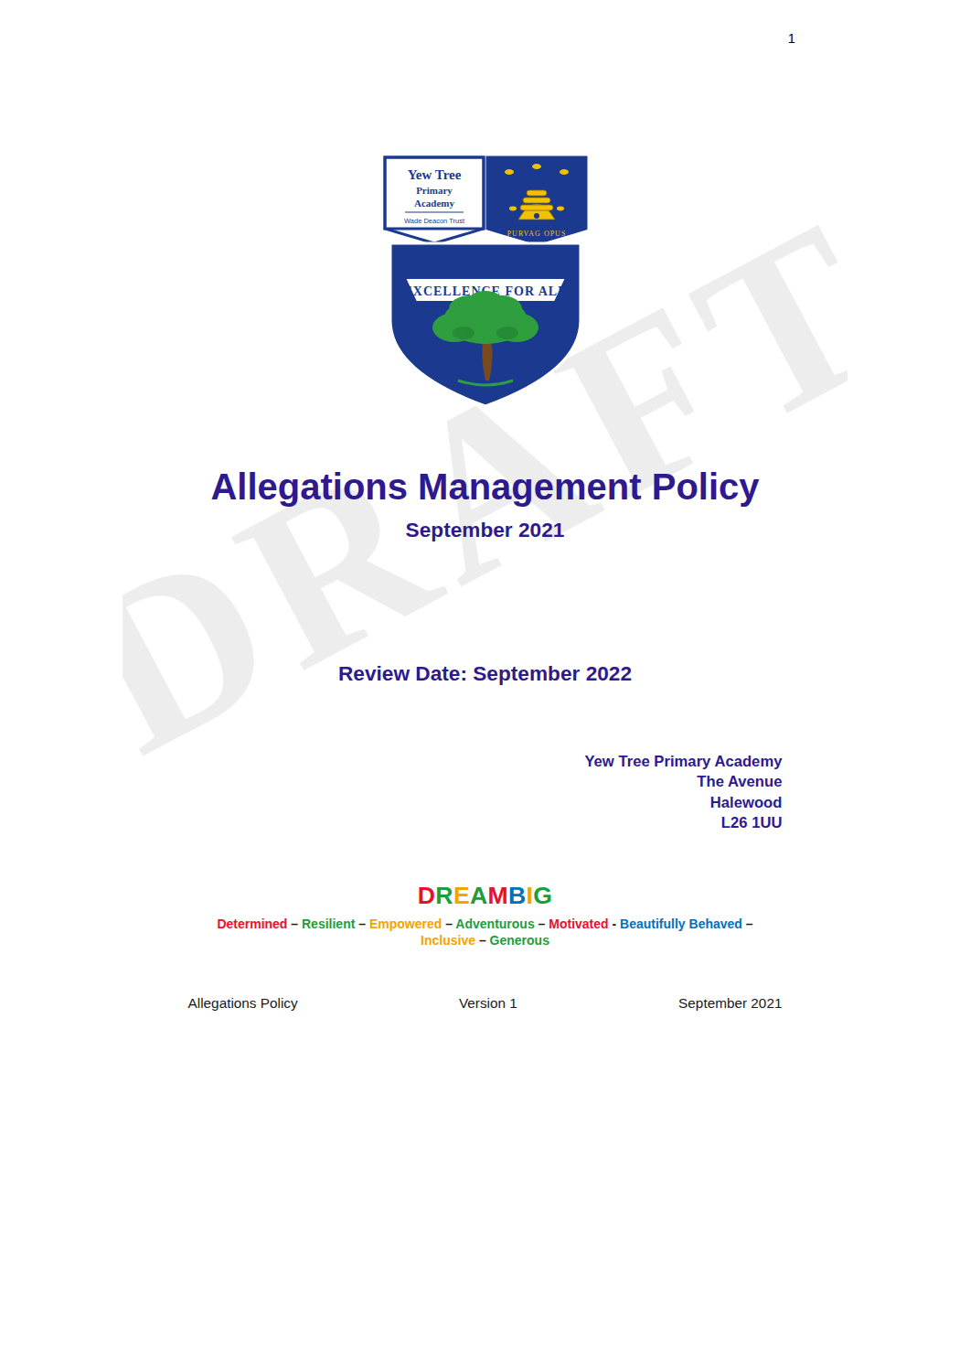1
DRAFT
Yew Tree Primary Academy Wade Deacon Trust PURVAG OPUS EXCELLENCE FOR ALL
Allegations Management Policy
September 2021
Review Date: September 2022
Yew Tree Primary Academy
The Avenue
Halewood
L26 1UU
DREAMBIG
Determined – Resilient – Empowered – Adventurous – Motivated - Beautifully Behaved – Inclusive – Generous
Allegations Policy Version 1 September 2021